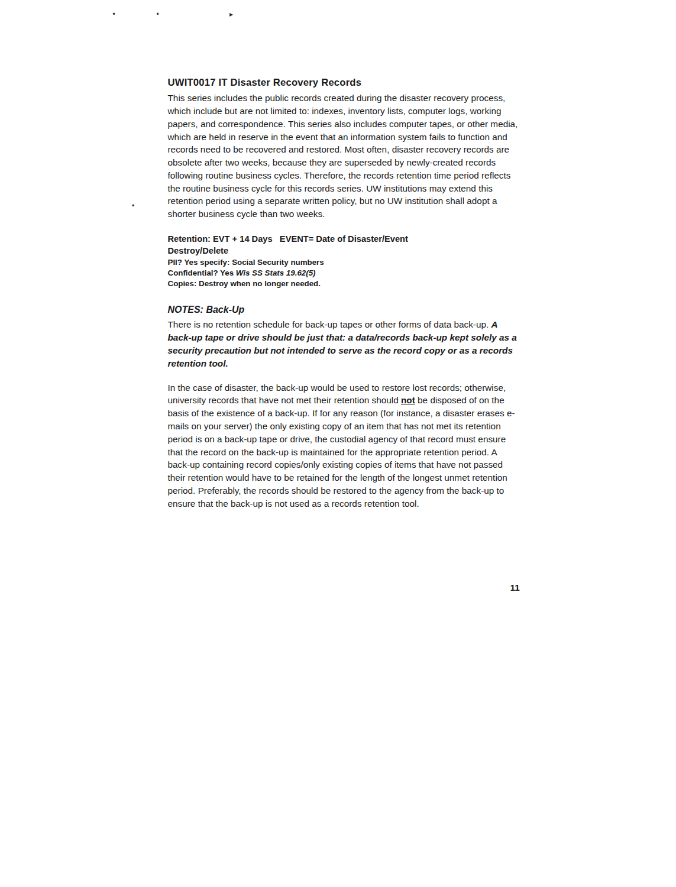• • ▸
UWIT0017 IT Disaster Recovery Records
This series includes the public records created during the disaster recovery process, which include but are not limited to: indexes, inventory lists, computer logs, working papers, and correspondence. This series also includes computer tapes, or other media, which are held in reserve in the event that an information system fails to function and records need to be recovered and restored. Most often, disaster recovery records are obsolete after two weeks, because they are superseded by newly-created records following routine business cycles. Therefore, the records retention time period reflects the routine business cycle for this records series. UW institutions may extend this retention period using a separate written policy, but no UW institution shall adopt a shorter business cycle than two weeks.
•
Retention: EVT + 14 Days EVENT= Date of Disaster/Event
Destroy/Delete
PII? Yes specify: Social Security numbers
Confidential? Yes Wis SS Stats 19.62(5)
Copies: Destroy when no longer needed.
NOTES: Back-Up
There is no retention schedule for back-up tapes or other forms of data back-up. A back-up tape or drive should be just that: a data/records back-up kept solely as a security precaution but not intended to serve as the record copy or as a records retention tool.
In the case of disaster, the back-up would be used to restore lost records; otherwise, university records that have not met their retention should not be disposed of on the basis of the existence of a back-up. If for any reason (for instance, a disaster erases e-mails on your server) the only existing copy of an item that has not met its retention period is on a back-up tape or drive, the custodial agency of that record must ensure that the record on the back-up is maintained for the appropriate retention period. A back-up containing record copies/only existing copies of items that have not passed their retention would have to be retained for the length of the longest unmet retention period. Preferably, the records should be restored to the agency from the back-up to ensure that the back-up is not used as a records retention tool.
11